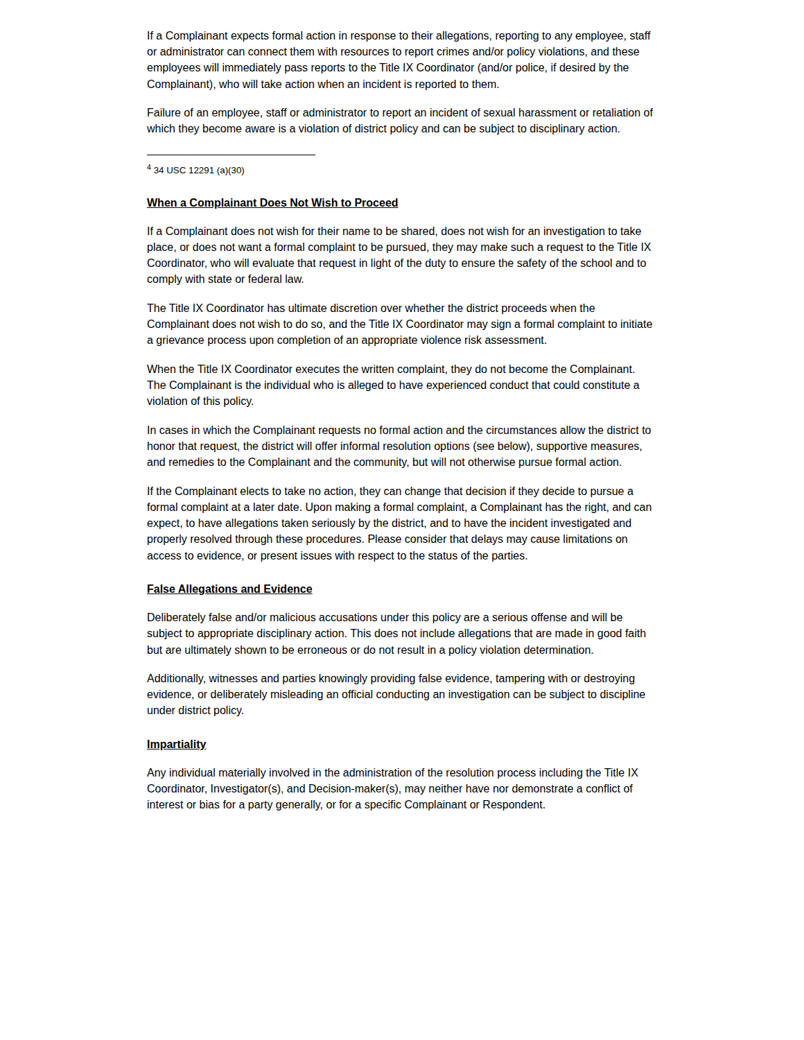If a Complainant expects formal action in response to their allegations, reporting to any employee, staff or administrator can connect them with resources to report crimes and/or policy violations, and these employees will immediately pass reports to the Title IX Coordinator (and/or police, if desired by the Complainant), who will take action when an incident is reported to them.
Failure of an employee, staff or administrator to report an incident of sexual harassment or retaliation of which they become aware is a violation of district policy and can be subject to disciplinary action.
4 34 USC 12291 (a)(30)
When a Complainant Does Not Wish to Proceed
If a Complainant does not wish for their name to be shared, does not wish for an investigation to take place, or does not want a formal complaint to be pursued, they may make such a request to the Title IX Coordinator, who will evaluate that request in light of the duty to ensure the safety of the school and to comply with state or federal law.
The Title IX Coordinator has ultimate discretion over whether the district proceeds when the Complainant does not wish to do so, and the Title IX Coordinator may sign a formal complaint to initiate a grievance process upon completion of an appropriate violence risk assessment.
When the Title IX Coordinator executes the written complaint, they do not become the Complainant. The Complainant is the individual who is alleged to have experienced conduct that could constitute a violation of this policy.
In cases in which the Complainant requests no formal action and the circumstances allow the district to honor that request, the district will offer informal resolution options (see below), supportive measures, and remedies to the Complainant and the community, but will not otherwise pursue formal action.
If the Complainant elects to take no action, they can change that decision if they decide to pursue a formal complaint at a later date. Upon making a formal complaint, a Complainant has the right, and can expect, to have allegations taken seriously by the district, and to have the incident investigated and properly resolved through these procedures. Please consider that delays may cause limitations on access to evidence, or present issues with respect to the status of the parties.
False Allegations and Evidence
Deliberately false and/or malicious accusations under this policy are a serious offense and will be subject to appropriate disciplinary action. This does not include allegations that are made in good faith but are ultimately shown to be erroneous or do not result in a policy violation determination.
Additionally, witnesses and parties knowingly providing false evidence, tampering with or destroying evidence, or deliberately misleading an official conducting an investigation can be subject to discipline under district policy.
Impartiality
Any individual materially involved in the administration of the resolution process including the Title IX Coordinator, Investigator(s), and Decision-maker(s), may neither have nor demonstrate a conflict of interest or bias for a party generally, or for a specific Complainant or Respondent.